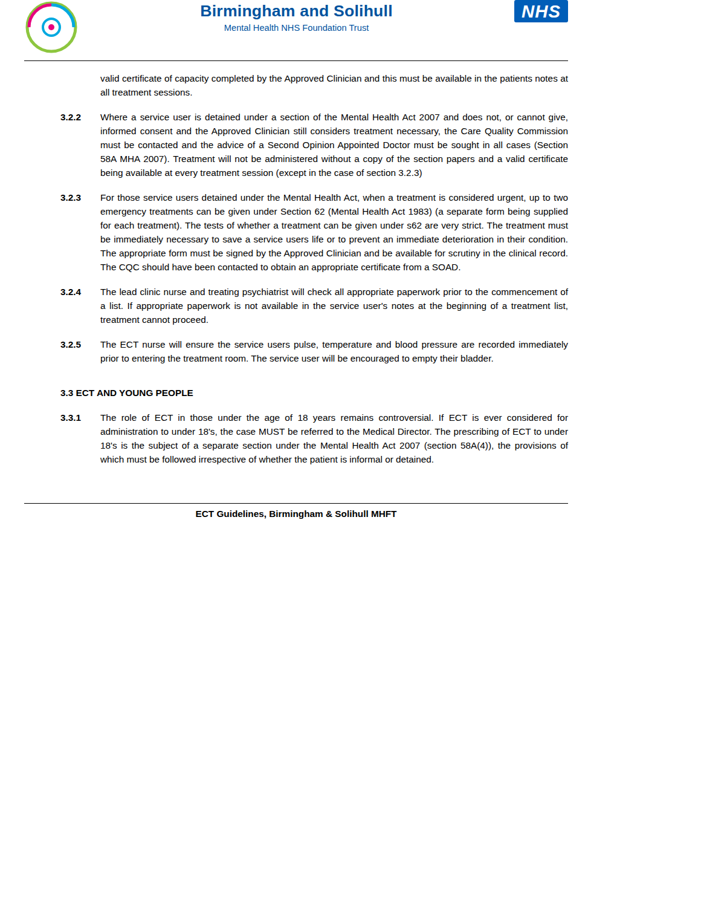Birmingham and Solihull
Mental Health NHS Foundation Trust
NHS
valid certificate of capacity completed by the Approved Clinician and this must be available in the patients notes at all treatment sessions.
3.2.2
Where a service user is detained under a section of the Mental Health Act 2007 and does not, or cannot give, informed consent and the Approved Clinician still considers treatment necessary, the Care Quality Commission must be contacted and the advice of a Second Opinion Appointed Doctor must be sought in all cases (Section 58A MHA 2007). Treatment will not be administered without a copy of the section papers and a valid certificate being available at every treatment session (except in the case of section 3.2.3)
3.2.3
For those service users detained under the Mental Health Act, when a treatment is considered urgent, up to two emergency treatments can be given under Section 62 (Mental Health Act 1983) (a separate form being supplied for each treatment). The tests of whether a treatment can be given under s62 are very strict. The treatment must be immediately necessary to save a service users life or to prevent an immediate deterioration in their condition. The appropriate form must be signed by the Approved Clinician and be available for scrutiny in the clinical record. The CQC should have been contacted to obtain an appropriate certificate from a SOAD.
3.2.4
The lead clinic nurse and treating psychiatrist will check all appropriate paperwork prior to the commencement of a list. If appropriate paperwork is not available in the service user's notes at the beginning of a treatment list, treatment cannot proceed.
3.2.5
The ECT nurse will ensure the service users pulse, temperature and blood pressure are recorded immediately prior to entering the treatment room. The service user will be encouraged to empty their bladder.
3.3 ECT AND YOUNG PEOPLE
3.3.1
The role of ECT in those under the age of 18 years remains controversial. If ECT is ever considered for administration to under 18's, the case MUST be referred to the Medical Director. The prescribing of ECT to under 18's is the subject of a separate section under the Mental Health Act 2007 (section 58A(4)), the provisions of which must be followed irrespective of whether the patient is informal or detained.
10
ECT Guidelines, Birmingham & Solihull MHFT